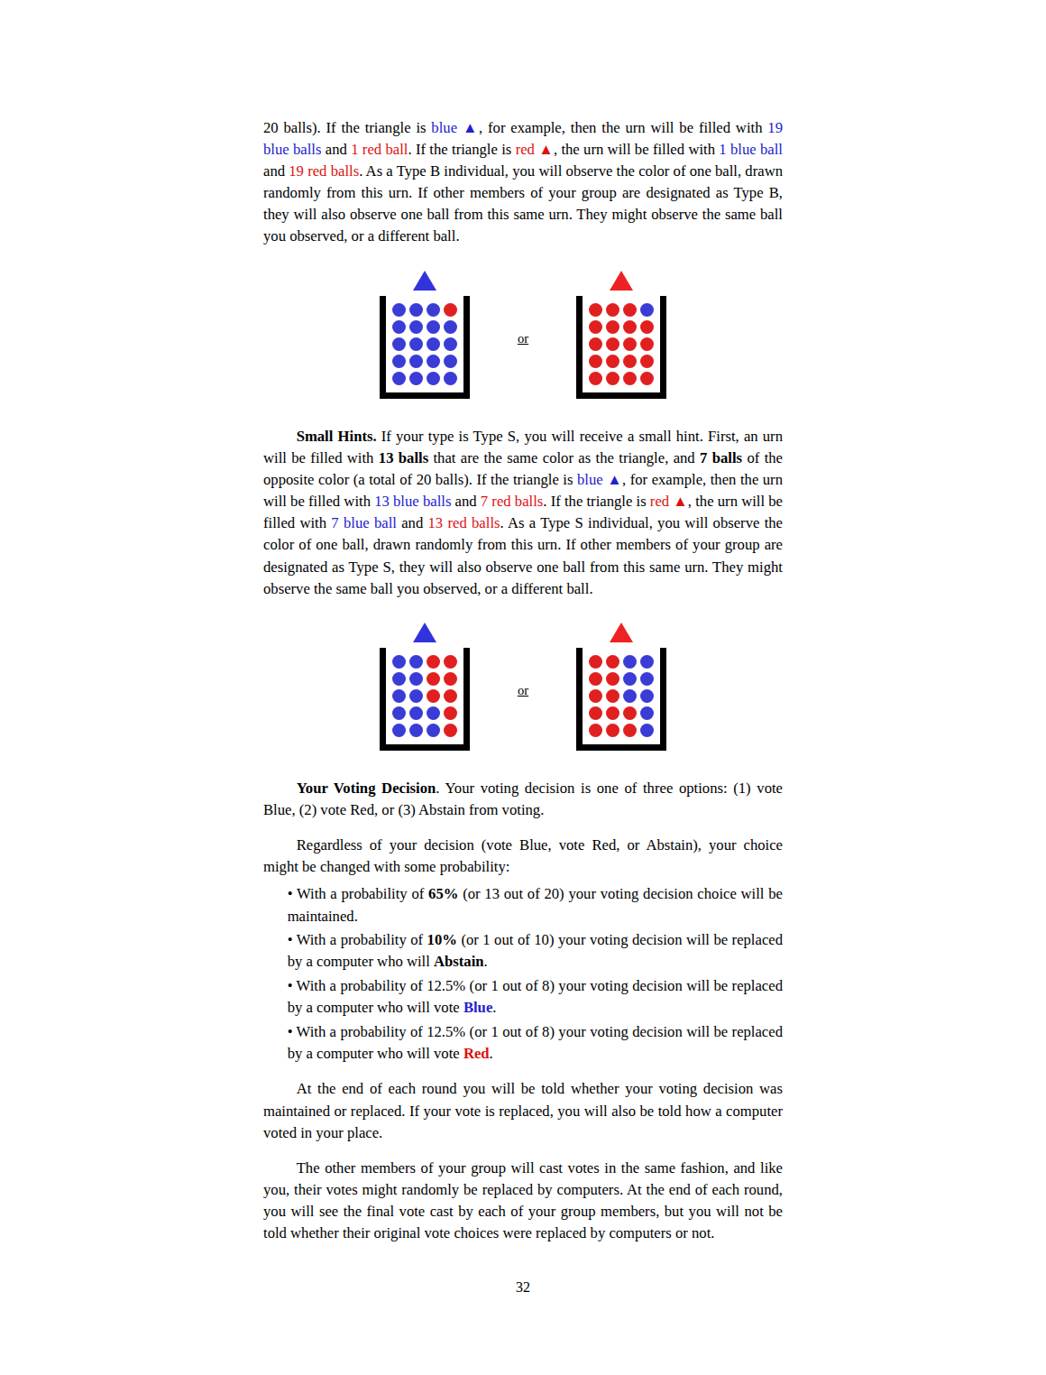20 balls). If the triangle is blue ▲, for example, then the urn will be filled with 19 blue balls and 1 red ball. If the triangle is red ▲, the urn will be filled with 1 blue ball and 19 red balls. As a Type B individual, you will observe the color of one ball, drawn randomly from this urn. If other members of your group are designated as Type B, they will also observe one ball from this same urn. They might observe the same ball you observed, or a different ball.
or
Small Hints. If your type is Type S, you will receive a small hint. First, an urn will be filled with 13 balls that are the same color as the triangle, and 7 balls of the opposite color (a total of 20 balls). If the triangle is blue ▲, for example, then the urn will be filled with 13 blue balls and 7 red balls. If the triangle is red ▲, the urn will be filled with 7 blue ball and 13 red balls. As a Type S individual, you will observe the color of one ball, drawn randomly from this urn. If other members of your group are designated as Type S, they will also observe one ball from this same urn. They might observe the same ball you observed, or a different ball.
or
Your Voting Decision. Your voting decision is one of three options: (1) vote Blue, (2) vote Red, or (3) Abstain from voting.
Regardless of your decision (vote Blue, vote Red, or Abstain), your choice might be changed with some probability:
• With a probability of 65% (or 13 out of 20) your voting decision choice will be maintained.
• With a probability of 10% (or 1 out of 10) your voting decision will be replaced by a computer who will Abstain.
• With a probability of 12.5% (or 1 out of 8) your voting decision will be replaced by a computer who will vote Blue.
• With a probability of 12.5% (or 1 out of 8) your voting decision will be replaced by a computer who will vote Red.
At the end of each round you will be told whether your voting decision was maintained or replaced. If your vote is replaced, you will also be told how a computer voted in your place.
The other members of your group will cast votes in the same fashion, and like you, their votes might randomly be replaced by computers. At the end of each round, you will see the final vote cast by each of your group members, but you will not be told whether their original vote choices were replaced by computers or not.
32